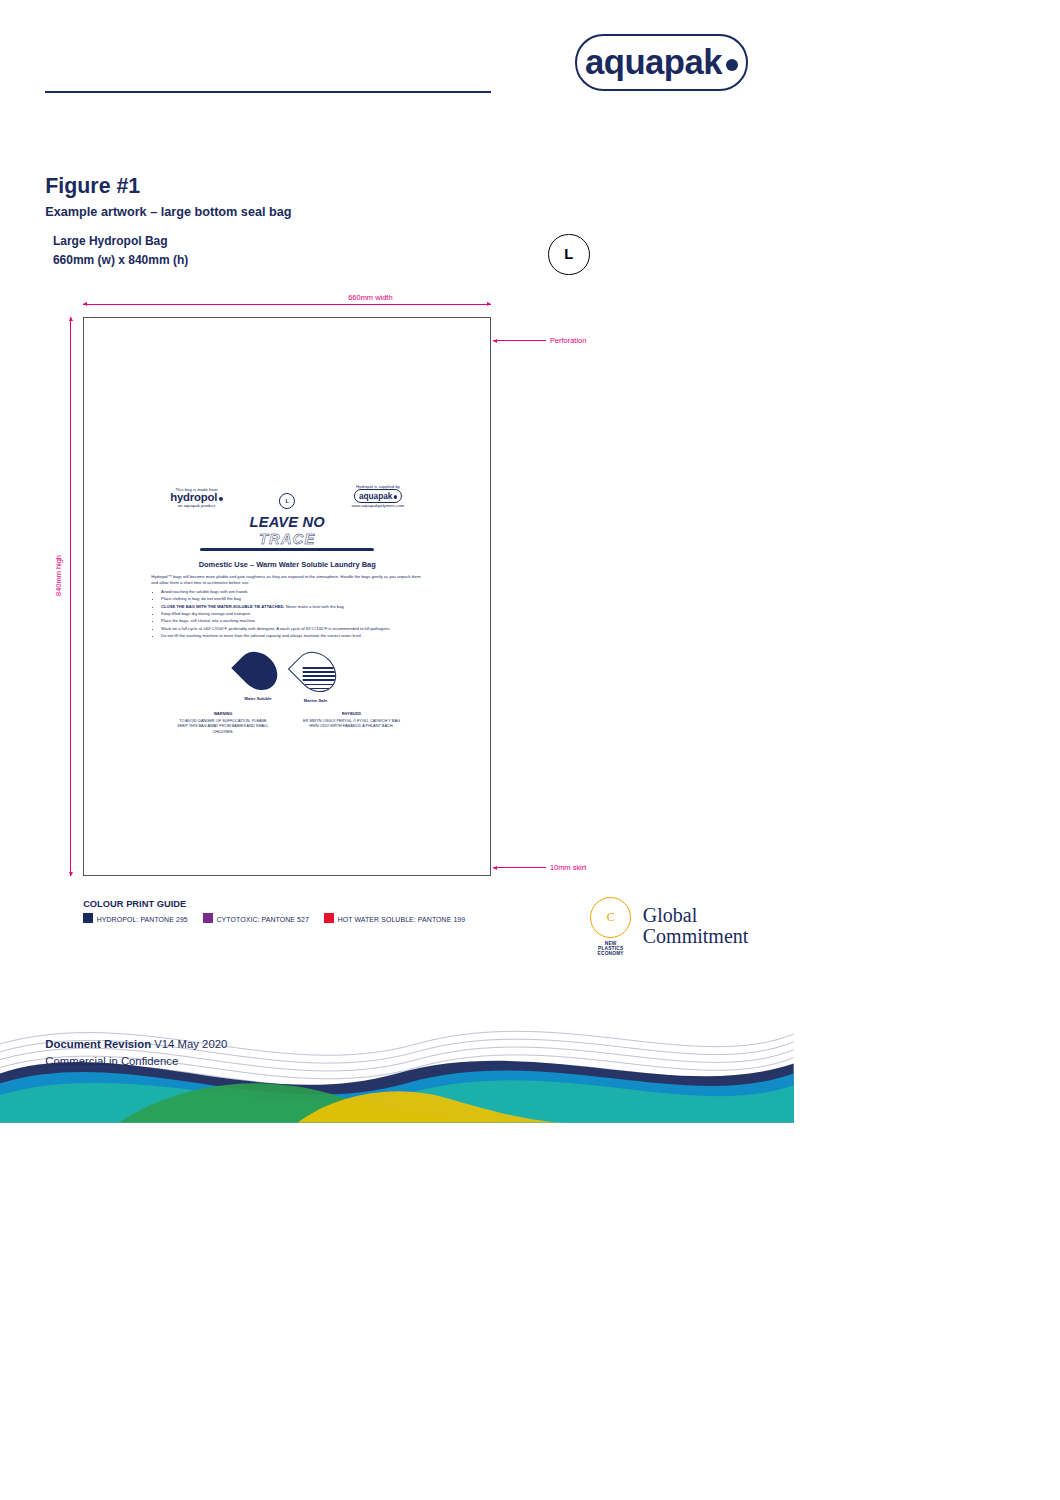aquapak
Figure #1
Example artwork – large bottom seal bag
Large Hydropol Bag
660mm (w) x 840mm (h)
L
660mm width
840mm high
Perforation
10mm skirt
This bag is made from
hydropol
an aquapak product
L
Hydropol is supplied by
aquapak
www.aquapakpolymers.com
LEAVE NO
TRACE
Domestic Use – Warm Water Soluble Laundry Bag
Hydropol™ bags will become more pliable and gain toughness as they are exposed to the atmosphere. Handle the bags gently as you unpack them and allow them a short time to acclimatise before use.
Avoid touching the soluble bags with wet hands
Place clothing in bag; do not overfill the bag
CLOSE THE BAG WITH THE WATER-SOLUBLE TIE ATTACHED. Never make a knot with the bag
Keep filled bags dry during storage and transport
Place the bags, still closed, into a washing machine
Wash on a full cycle at ≥40°C/104°F, preferably with detergent. A wash cycle of 60°C/140°F is recommended to kill pathogens
Do not fill the washing machine to more than the advised capacity and always maintain the correct water level
Water Soluble
Marine-Safe
WARNING
TO AVOID DANGER OF SUFFOCATION, PLEASE KEEP THIS BAG AWAY FROM BABIES AND SMALL CHILDREN.
RHYBUDD
ER MWYN OSGOI PERYGL O FYGU, CADWCH Y BAG HWN ODDI WRTH FABANOD A PHLANT BACH.
COLOUR PRINT GUIDE
HYDROPOL: PANTONE 295 CYTOTOXIC: PANTONE 527 HOT WATER SOLUBLE: PANTONE 199
C
NEW
PLASTICS
ECONOMY
Global
Commitment
Document Revision V14 May 2020
Commercial in Confidence